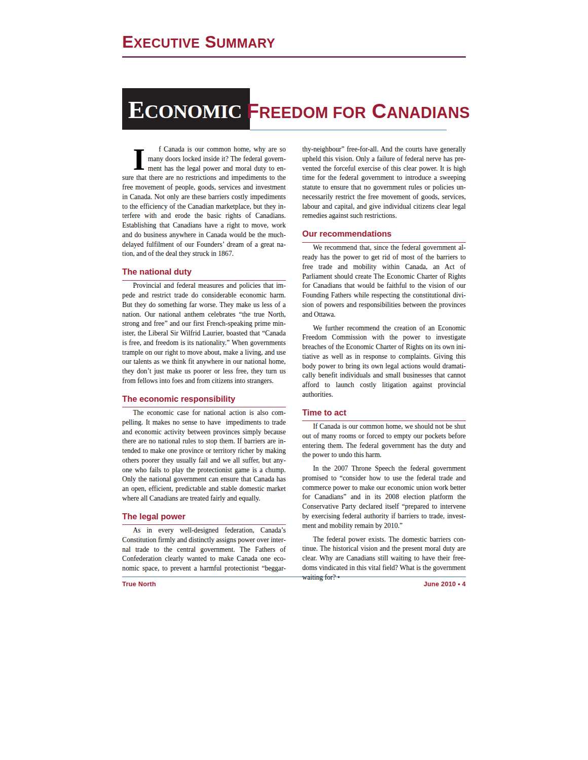EXECUTIVE SUMMARY
ECONOMIC FREEDOM FOR CANADIANS
If Canada is our common home, why are so many doors locked inside it? The federal government has the legal power and moral duty to ensure that there are no restrictions and impediments to the free movement of people, goods, services and investment in Canada. Not only are these barriers costly impediments to the efficiency of the Canadian marketplace, but they interfere with and erode the basic rights of Canadians. Establishing that Canadians have a right to move, work and do business anywhere in Canada would be the much-delayed fulfilment of our Founders’ dream of a great nation, and of the deal they struck in 1867.
The national duty
Provincial and federal measures and policies that impede and restrict trade do considerable economic harm. But they do something far worse. They make us less of a nation. Our national anthem celebrates “the true North, strong and free” and our first French-speaking prime minister, the Liberal Sir Wilfrid Laurier, boasted that “Canada is free, and freedom is its nationality.” When governments trample on our right to move about, make a living, and use our talents as we think fit anywhere in our national home, they don’t just make us poorer or less free, they turn us from fellows into foes and from citizens into strangers.
The economic responsibility
The economic case for national action is also compelling. It makes no sense to have impediments to trade and economic activity between provinces simply because there are no national rules to stop them. If barriers are intended to make one province or territory richer by making others poorer they usually fail and we all suffer, but anyone who fails to play the protectionist game is a chump. Only the national government can ensure that Canada has an open, efficient, predictable and stable domestic market where all Canadians are treated fairly and equally.
The legal power
As in every well-designed federation, Canada’s Constitution firmly and distinctly assigns power over internal trade to the central government. The Fathers of Confederation clearly wanted to make Canada one economic space, to prevent a harmful protectionist “beggar-thy-neighbour” free-for-all. And the courts have generally upheld this vision. Only a failure of federal nerve has prevented the forceful exercise of this clear power. It is high time for the federal government to introduce a sweeping statute to ensure that no government rules or policies unnecessarily restrict the free movement of goods, services, labour and capital, and give individual citizens clear legal remedies against such restrictions.
Our recommendations
We recommend that, since the federal government already has the power to get rid of most of the barriers to free trade and mobility within Canada, an Act of Parliament should create The Economic Charter of Rights for Canadians that would be faithful to the vision of our Founding Fathers while respecting the constitutional division of powers and responsibilities between the provinces and Ottawa.
We further recommend the creation of an Economic Freedom Commission with the power to investigate breaches of the Economic Charter of Rights on its own initiative as well as in response to complaints. Giving this body power to bring its own legal actions would dramatically benefit individuals and small businesses that cannot afford to launch costly litigation against provincial authorities.
Time to act
If Canada is our common home, we should not be shut out of many rooms or forced to empty our pockets before entering them. The federal government has the duty and the power to undo this harm.
In the 2007 Throne Speech the federal government promised to “consider how to use the federal trade and commerce power to make our economic union work better for Canadians” and in its 2008 election platform the Conservative Party declared itself “prepared to intervene by exercising federal authority if barriers to trade, investment and mobility remain by 2010.”
The federal power exists. The domestic barriers continue. The historical vision and the present moral duty are clear. Why are Canadians still waiting to have their freedoms vindicated in this vital field? What is the government waiting for? •
True North June 2010 • 4